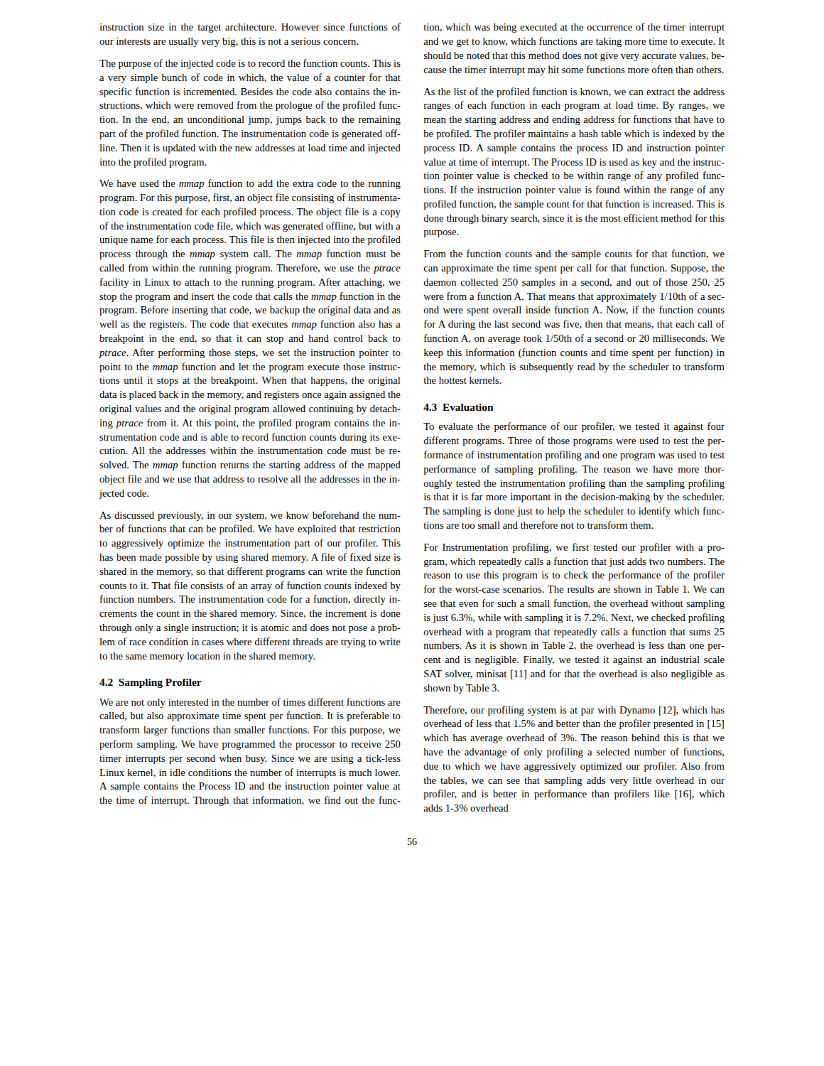instruction size in the target architecture. However since functions of our interests are usually very big, this is not a serious concern.
The purpose of the injected code is to record the function counts. This is a very simple bunch of code in which, the value of a counter for that specific function is incremented. Besides the code also contains the instructions, which were removed from the prologue of the profiled function. In the end, an unconditional jump, jumps back to the remaining part of the profiled function. The instrumentation code is generated offline. Then it is updated with the new addresses at load time and injected into the profiled program.
We have used the mmap function to add the extra code to the running program. For this purpose, first, an object file consisting of instrumentation code is created for each profiled process. The object file is a copy of the instrumentation code file, which was generated offline, but with a unique name for each process. This file is then injected into the profiled process through the mmap system call. The mmap function must be called from within the running program. Therefore, we use the ptrace facility in Linux to attach to the running program. After attaching, we stop the program and insert the code that calls the mmap function in the program. Before inserting that code, we backup the original data and as well as the registers. The code that executes mmap function also has a breakpoint in the end, so that it can stop and hand control back to ptrace. After performing those steps, we set the instruction pointer to point to the mmap function and let the program execute those instructions until it stops at the breakpoint. When that happens, the original data is placed back in the memory, and registers once again assigned the original values and the original program allowed continuing by detaching ptrace from it. At this point, the profiled program contains the instrumentation code and is able to record function counts during its execution. All the addresses within the instrumentation code must be resolved. The mmap function returns the starting address of the mapped object file and we use that address to resolve all the addresses in the injected code.
As discussed previously, in our system, we know beforehand the number of functions that can be profiled. We have exploited that restriction to aggressively optimize the instrumentation part of our profiler. This has been made possible by using shared memory. A file of fixed size is shared in the memory, so that different programs can write the function counts to it. That file consists of an array of function counts indexed by function numbers. The instrumentation code for a function, directly increments the count in the shared memory. Since, the increment is done through only a single instruction; it is atomic and does not pose a problem of race condition in cases where different threads are trying to write to the same memory location in the shared memory.
4.2 Sampling Profiler
We are not only interested in the number of times different functions are called, but also approximate time spent per function. It is preferable to transform larger functions than smaller functions. For this purpose, we perform sampling. We have programmed the processor to receive 250 timer interrupts per second when busy. Since we are using a tick-less Linux kernel, in idle conditions the number of interrupts is much lower. A sample contains the Process ID and the instruction pointer value at the time of interrupt. Through that information, we find out the function, which was being executed at the occurrence of the timer interrupt and we get to know, which functions are taking more time to execute. It should be noted that this method does not give very accurate values, because the timer interrupt may hit some functions more often than others.
As the list of the profiled function is known, we can extract the address ranges of each function in each program at load time. By ranges, we mean the starting address and ending address for functions that have to be profiled. The profiler maintains a hash table which is indexed by the process ID. A sample contains the process ID and instruction pointer value at time of interrupt. The Process ID is used as key and the instruction pointer value is checked to be within range of any profiled functions. If the instruction pointer value is found within the range of any profiled function, the sample count for that function is increased. This is done through binary search, since it is the most efficient method for this purpose.
From the function counts and the sample counts for that function, we can approximate the time spent per call for that function. Suppose, the daemon collected 250 samples in a second, and out of those 250, 25 were from a function A. That means that approximately 1/10th of a second were spent overall inside function A. Now, if the function counts for A during the last second was five, then that means, that each call of function A, on average took 1/50th of a second or 20 milliseconds. We keep this information (function counts and time spent per function) in the memory, which is subsequently read by the scheduler to transform the hottest kernels.
4.3 Evaluation
To evaluate the performance of our profiler, we tested it against four different programs. Three of those programs were used to test the performance of instrumentation profiling and one program was used to test performance of sampling profiling. The reason we have more thoroughly tested the instrumentation profiling than the sampling profiling is that it is far more important in the decision-making by the scheduler. The sampling is done just to help the scheduler to identify which functions are too small and therefore not to transform them.
For Instrumentation profiling, we first tested our profiler with a program, which repeatedly calls a function that just adds two numbers. The reason to use this program is to check the performance of the profiler for the worst-case scenarios. The results are shown in Table 1. We can see that even for such a small function, the overhead without sampling is just 6.3%, while with sampling it is 7.2%. Next, we checked profiling overhead with a program that repeatedly calls a function that sums 25 numbers. As it is shown in Table 2, the overhead is less than one percent and is negligible. Finally, we tested it against an industrial scale SAT solver, minisat [11] and for that the overhead is also negligible as shown by Table 3.
Therefore, our profiling system is at par with Dynamo [12], which has overhead of less that 1.5% and better than the profiler presented in [15] which has average overhead of 3%. The reason behind this is that we have the advantage of only profiling a selected number of functions, due to which we have aggressively optimized our profiler. Also from the tables, we can see that sampling adds very little overhead in our profiler, and is better in performance than profilers like [16], which adds 1-3% overhead
56